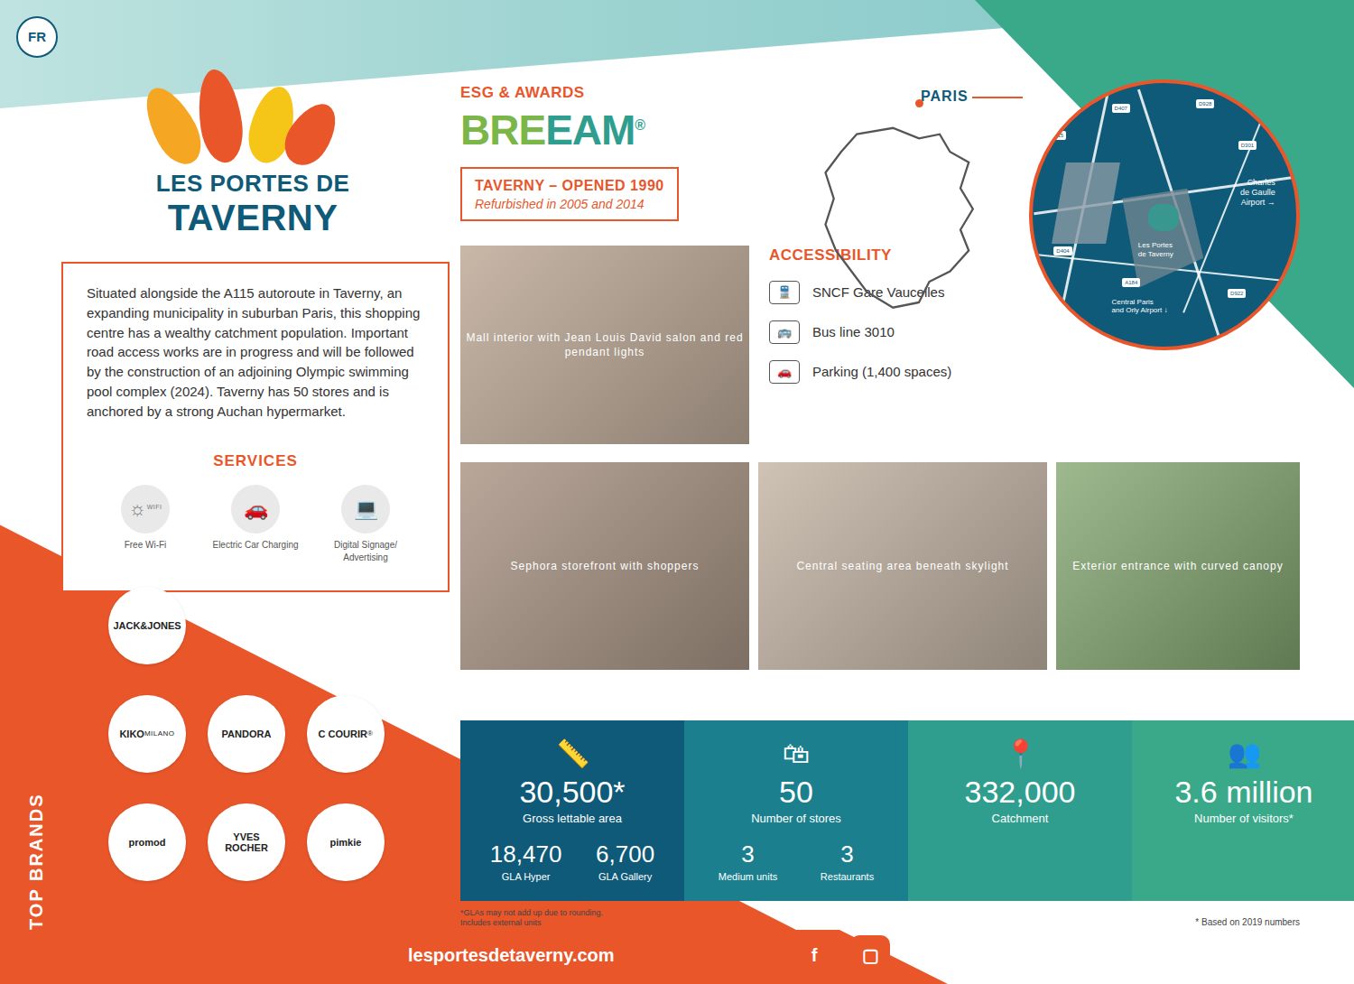FR
LES PORTES DE
TAVERNY
Situated alongside the A115 autoroute in Taverny, an expanding municipality in suburban Paris, this shopping centre has a wealthy catchment population. Important road access works are in progress and will be followed by the construction of an adjoining Olympic swimming pool complex (2024). Taverny has 50 stores and is anchored by a strong Auchan hypermarket.
SERVICES
☼WIFI
Free Wi-Fi
🚗
Electric Car Charging
💻
Digital Signage/ Advertising
ESG & AWARDS
BRE EAM®
TAVERNY – OPENED 1990
Refurbished in 2005 and 2014
ACCESSIBILITY
🚆 SNCF Gare Vaucelles
🚌 Bus line 3010
🚗 Parking (1,400 spaces)
PARIS
A115 D407 D928 D301 D404 A184 D922 Les Portes
de Taverny Charles
de Gaulle
Airport → Central Paris
and Orly Airport ↓
Mall interior with Jean Louis David salon and red pendant lights
Sephora storefront with shoppers
Central seating area beneath skylight
Exterior entrance with curved canopy
TOP BRANDS
JACK&JONES
KIKOMILANO
PANDORA
C COURIR®
promod
YVES ROCHER
pimkie
📏
30,500*
Gross lettable area
18,470
GLA Hyper
6,700
GLA Gallery
🛍
50
Number of stores
3
Medium units
3
Restaurants
📍
332,000
Catchment
👥
3.6 million
Number of visitors*
*GLAs may not add up due to rounding.
Includes external units
* Based on 2019 numbers
lesportesdetaverny.com
f
▢